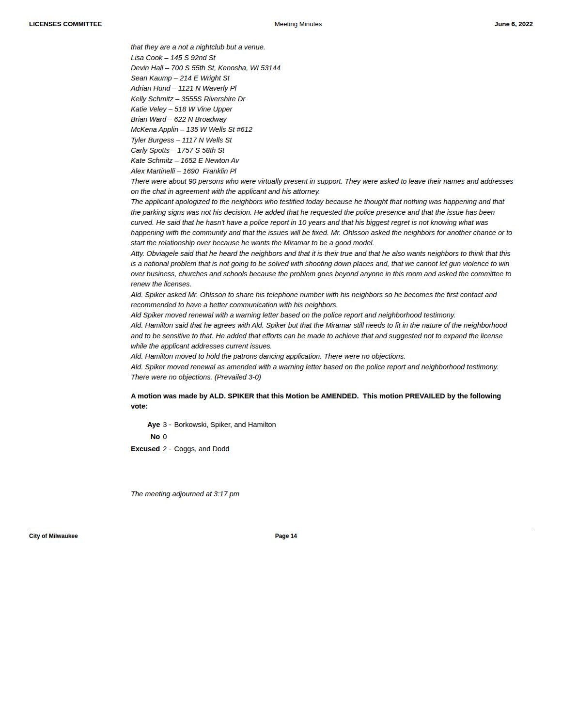LICENSES COMMITTEE
Meeting Minutes
June 6, 2022
that they are a not a nightclub but a venue.
Lisa Cook – 145 S 92nd St
Devin Hall – 700 S 55th St, Kenosha, WI 53144
Sean Kaump – 214 E Wright St
Adrian Hund – 1121 N Waverly Pl
Kelly Schmitz – 3555S Rivershire Dr
Katie Veley – 518 W Vine Upper
Brian Ward – 622 N Broadway
McKena Applin – 135 W Wells St #612
Tyler Burgess – 1117 N Wells St
Carly Spotts – 1757 S 58th St
Kate Schmitz – 1652 E Newton Av
Alex Martinelli – 1690 Franklin Pl
There were about 90 persons who were virtually present in support. They were asked to leave their names and addresses on the chat in agreement with the applicant and his attorney.
The applicant apologized to the neighbors who testified today because he thought that nothing was happening and that the parking signs was not his decision. He added that he requested the police presence and that the issue has been curved. He said that he hasn't have a police report in 10 years and that his biggest regret is not knowing what was happening with the community and that the issues will be fixed. Mr. Ohlsson asked the neighbors for another chance or to start the relationship over because he wants the Miramar to be a good model.
Atty. Obviagele said that he heard the neighbors and that it is their true and that he also wants neighbors to think that this is a national problem that is not going to be solved with shooting down places and, that we cannot let gun violence to win over business, churches and schools because the problem goes beyond anyone in this room and asked the committee to renew the licenses.
Ald. Spiker asked Mr. Ohlsson to share his telephone number with his neighbors so he becomes the first contact and recommended to have a better communication with his neighbors.
Ald Spiker moved renewal with a warning letter based on the police report and neighborhood testimony.
Ald. Hamilton said that he agrees with Ald. Spiker but that the Miramar still needs to fit in the nature of the neighborhood and to be sensitive to that. He added that efforts can be made to achieve that and suggested not to expand the license while the applicant addresses current issues.
Ald. Hamilton moved to hold the patrons dancing application. There were no objections.
Ald. Spiker moved renewal as amended with a warning letter based on the police report and neighborhood testimony. There were no objections. (Prevailed 3-0)
A motion was made by ALD. SPIKER that this Motion be AMENDED. This motion PREVAILED by the following vote:
| Aye | 3 - | Borkowski, Spiker, and Hamilton |
| No | 0 | |
| Excused | 2 - | Coggs, and Dodd |
The meeting adjourned at 3:17 pm
City of Milwaukee
Page 14